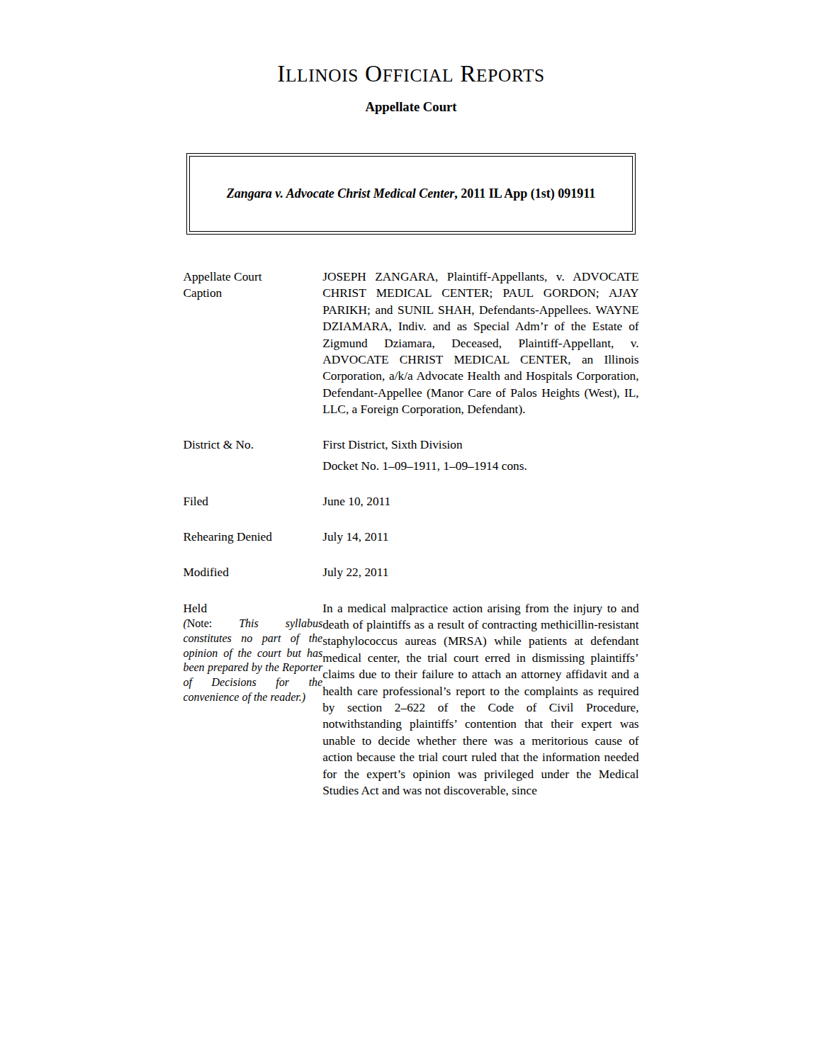ILLINOIS OFFICIAL REPORTS
Appellate Court
Zangara v. Advocate Christ Medical Center, 2011 IL App (1st) 091911
| Appellate Court Caption | JOSEPH ZANGARA, Plaintiff-Appellants, v. ADVOCATE CHRIST MEDICAL CENTER; PAUL GORDON; AJAY PARIKH; and SUNIL SHAH, Defendants-Appellees. WAYNE DZIAMARA, Indiv. and as Special Adm’r of the Estate of Zigmund Dziamara, Deceased, Plaintiff-Appellant, v. ADVOCATE CHRIST MEDICAL CENTER, an Illinois Corporation, a/k/a Advocate Health and Hospitals Corporation, Defendant-Appellee (Manor Care of Palos Heights (West), IL, LLC, a Foreign Corporation, Defendant). |
| District & No. | First District, Sixth Division Docket No. 1–09–1911, 1–09–1914 cons. |
| Filed | June 10, 2011 |
| Rehearing Denied | July 14, 2011 |
| Modified | July 22, 2011 |
| Held ( Note: This syllabus constitutes no part of the opinion of the court but has been prepared by the Reporter of Decisions for the convenience of the reader.) | In a medical malpractice action arising from the injury to and death of plaintiffs as a result of contracting methicillin-resistant staphylococcus aureas (MRSA) while patients at defendant medical center, the trial court erred in dismissing plaintiffs’ claims due to their failure to attach an attorney affidavit and a health care professional’s report to the complaints as required by section 2–622 of the Code of Civil Procedure, notwithstanding plaintiffs’ contention that their expert was unable to decide whether there was a meritorious cause of action because the trial court ruled that the information needed for the expert’s opinion was privileged under the Medical Studies Act and was not discoverable, since |